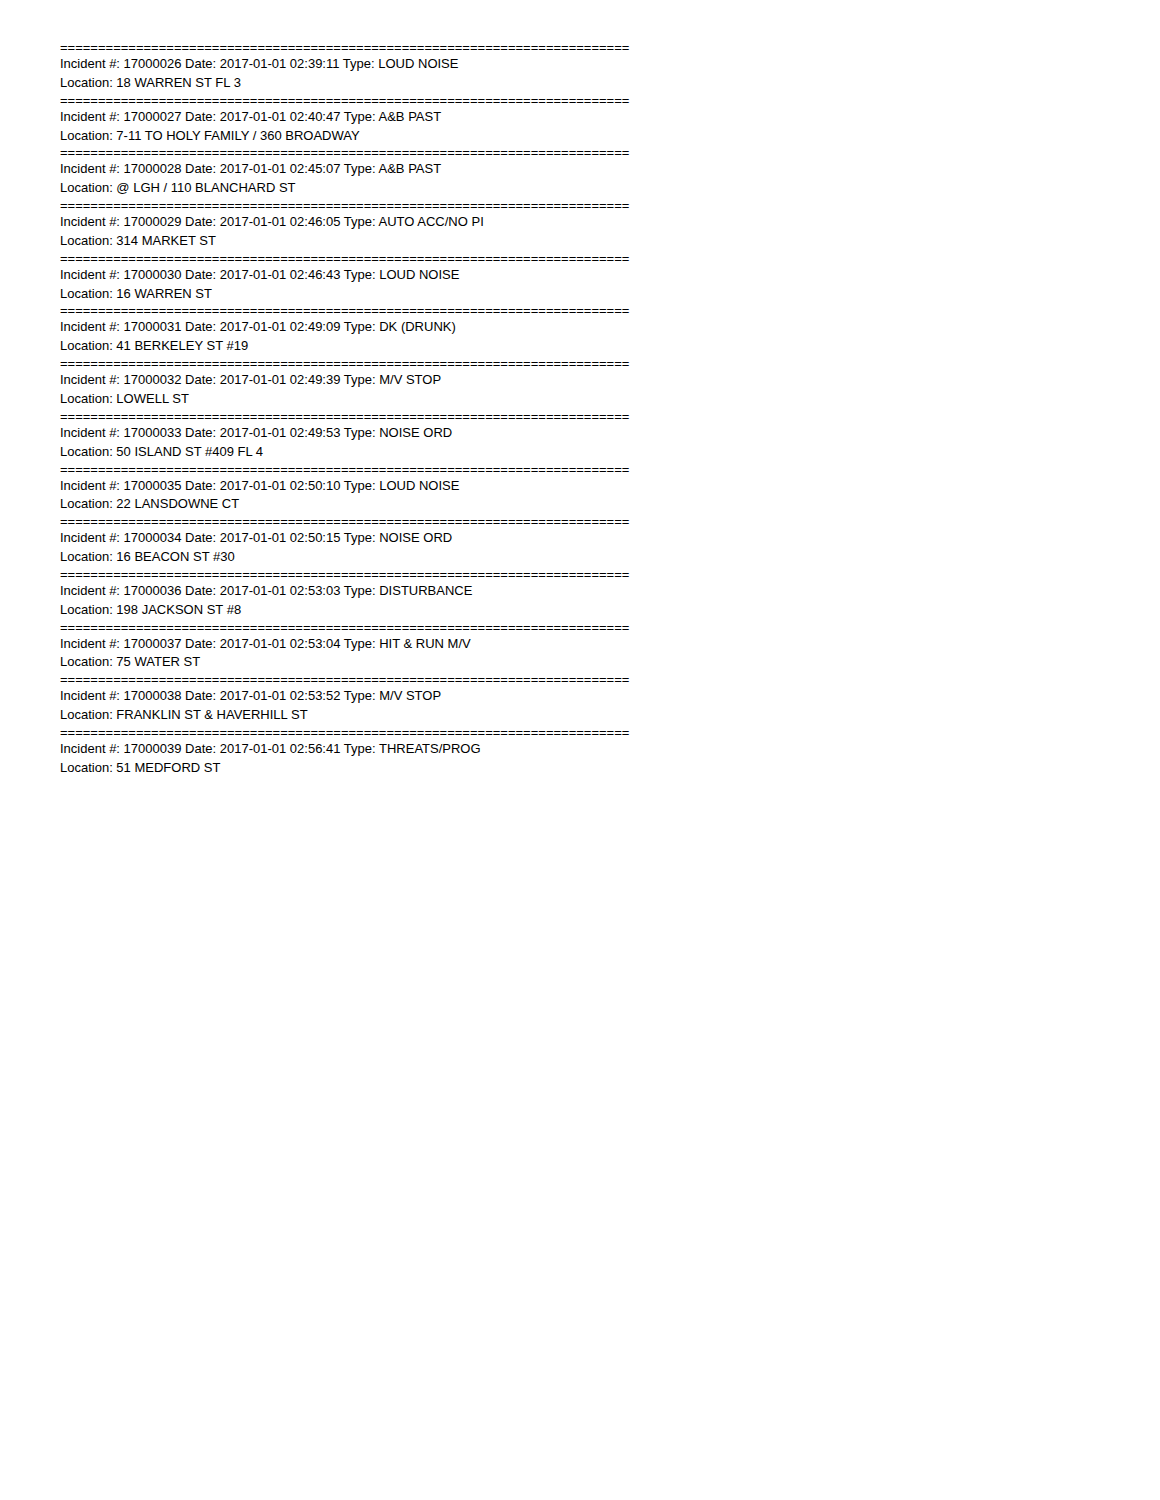===========================================================================
Incident #: 17000026 Date: 2017-01-01 02:39:11 Type: LOUD NOISE
Location: 18 WARREN ST FL 3
===========================================================================
Incident #: 17000027 Date: 2017-01-01 02:40:47 Type: A&B PAST
Location: 7-11 TO HOLY FAMILY / 360 BROADWAY
===========================================================================
Incident #: 17000028 Date: 2017-01-01 02:45:07 Type: A&B PAST
Location: @ LGH / 110 BLANCHARD ST
===========================================================================
Incident #: 17000029 Date: 2017-01-01 02:46:05 Type: AUTO ACC/NO PI
Location: 314 MARKET ST
===========================================================================
Incident #: 17000030 Date: 2017-01-01 02:46:43 Type: LOUD NOISE
Location: 16 WARREN ST
===========================================================================
Incident #: 17000031 Date: 2017-01-01 02:49:09 Type: DK (DRUNK)
Location: 41 BERKELEY ST #19
===========================================================================
Incident #: 17000032 Date: 2017-01-01 02:49:39 Type: M/V STOP
Location: LOWELL ST
===========================================================================
Incident #: 17000033 Date: 2017-01-01 02:49:53 Type: NOISE ORD
Location: 50 ISLAND ST #409 FL 4
===========================================================================
Incident #: 17000035 Date: 2017-01-01 02:50:10 Type: LOUD NOISE
Location: 22 LANSDOWNE CT
===========================================================================
Incident #: 17000034 Date: 2017-01-01 02:50:15 Type: NOISE ORD
Location: 16 BEACON ST #30
===========================================================================
Incident #: 17000036 Date: 2017-01-01 02:53:03 Type: DISTURBANCE
Location: 198 JACKSON ST #8
===========================================================================
Incident #: 17000037 Date: 2017-01-01 02:53:04 Type: HIT & RUN M/V
Location: 75 WATER ST
===========================================================================
Incident #: 17000038 Date: 2017-01-01 02:53:52 Type: M/V STOP
Location: FRANKLIN ST & HAVERHILL ST
===========================================================================
Incident #: 17000039 Date: 2017-01-01 02:56:41 Type: THREATS/PROG
Location: 51 MEDFORD ST